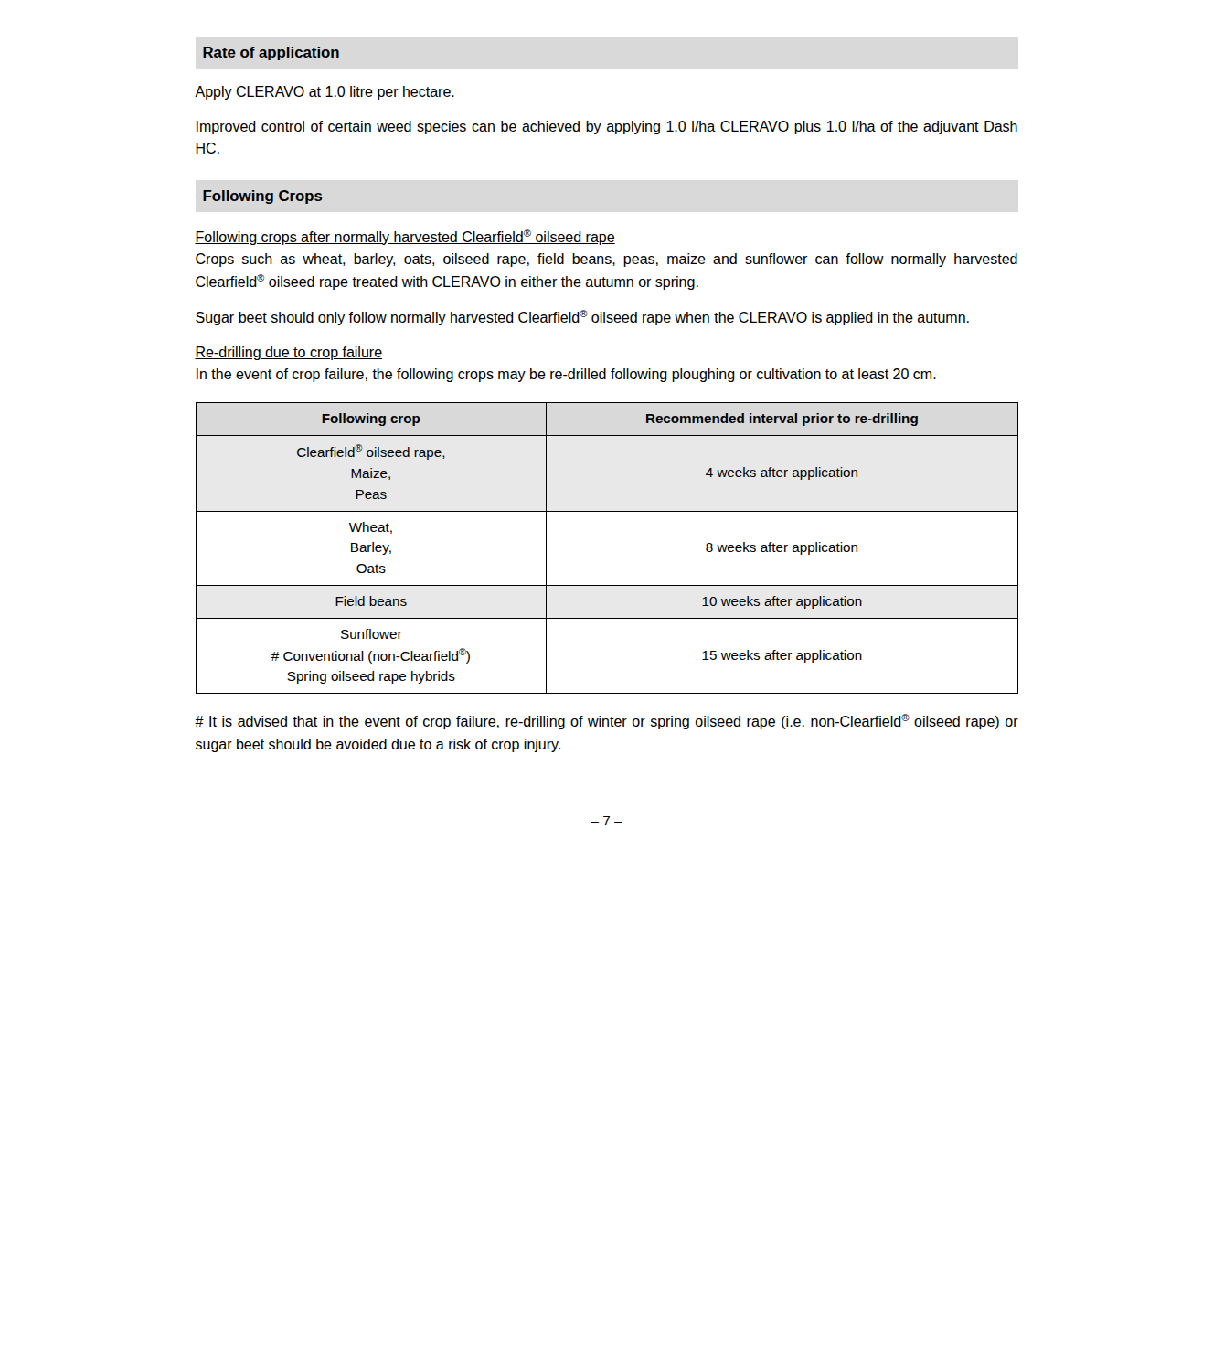Rate of application
Apply CLERAVO at 1.0 litre per hectare.
Improved control of certain weed species can be achieved by applying 1.0 l/ha CLERAVO plus 1.0 l/ha of the adjuvant Dash HC.
Following Crops
Following crops after normally harvested Clearfield® oilseed rape
Crops such as wheat, barley, oats, oilseed rape, field beans, peas, maize and sunflower can follow normally harvested Clearfield® oilseed rape treated with CLERAVO in either the autumn or spring.
Sugar beet should only follow normally harvested Clearfield® oilseed rape when the CLERAVO is applied in the autumn.
Re-drilling due to crop failure
In the event of crop failure, the following crops may be re-drilled following ploughing or cultivation to at least 20 cm.
| Following crop | Recommended interval prior to re-drilling |
| --- | --- |
| Clearfield ® oilseed rape, Maize, Peas | 4 weeks after application |
| Wheat, Barley, Oats | 8 weeks after application |
| Field beans | 10 weeks after application |
| Sunflower # Conventional (non-Clearfield ® ) Spring oilseed rape hybrids | 15 weeks after application |
# It is advised that in the event of crop failure, re-drilling of winter or spring oilseed rape (i.e. non-Clearfield® oilseed rape) or sugar beet should be avoided due to a risk of crop injury.
– 7 –